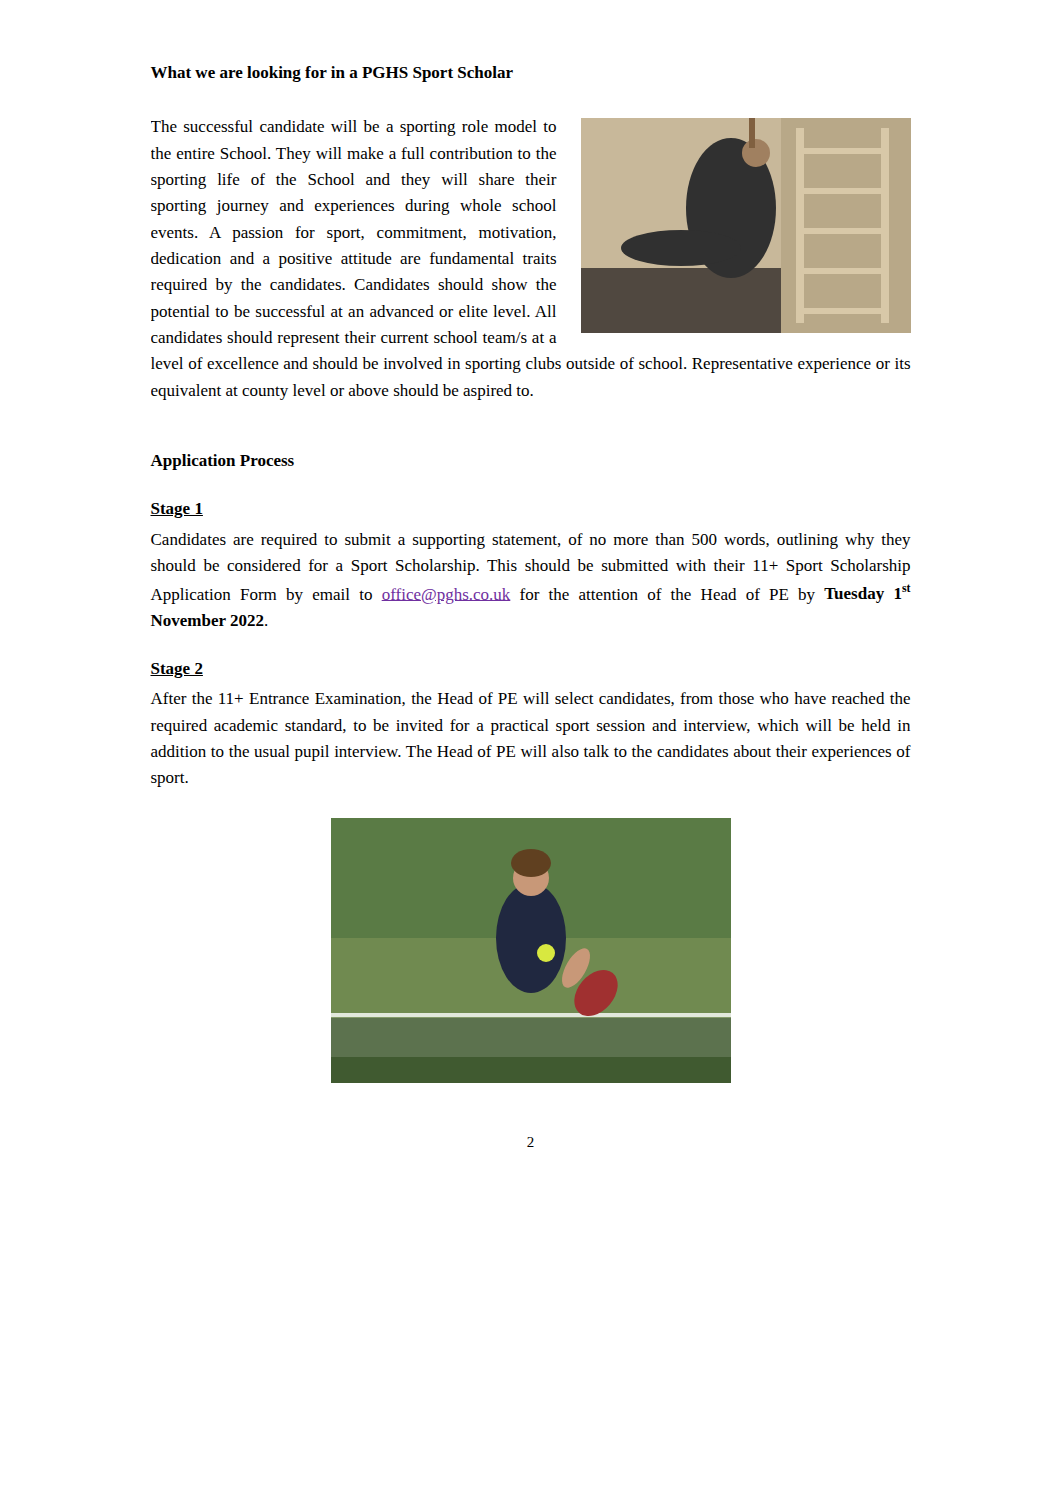What we are looking for in a PGHS Sport Scholar
The successful candidate will be a sporting role model to the entire School. They will make a full contribution to the sporting life of the School and they will share their sporting journey and experiences during whole school events. A passion for sport, commitment, motivation, dedication and a positive attitude are fundamental traits required by the candidates. Candidates should show the potential to be successful at an advanced or elite level. All candidates should represent their current school team/s at a level of excellence and should be involved in sporting clubs outside of school. Representative experience or its equivalent at county level or above should be aspired to.
Application Process
Stage 1
Candidates are required to submit a supporting statement, of no more than 500 words, outlining why they should be considered for a Sport Scholarship. This should be submitted with their 11+ Sport Scholarship Application Form by email to office@pghs.co.uk for the attention of the Head of PE by Tuesday 1st November 2022.
Stage 2
After the 11+ Entrance Examination, the Head of PE will select candidates, from those who have reached the required academic standard, to be invited for a practical sport session and interview, which will be held in addition to the usual pupil interview. The Head of PE will also talk to the candidates about their experiences of sport.
2